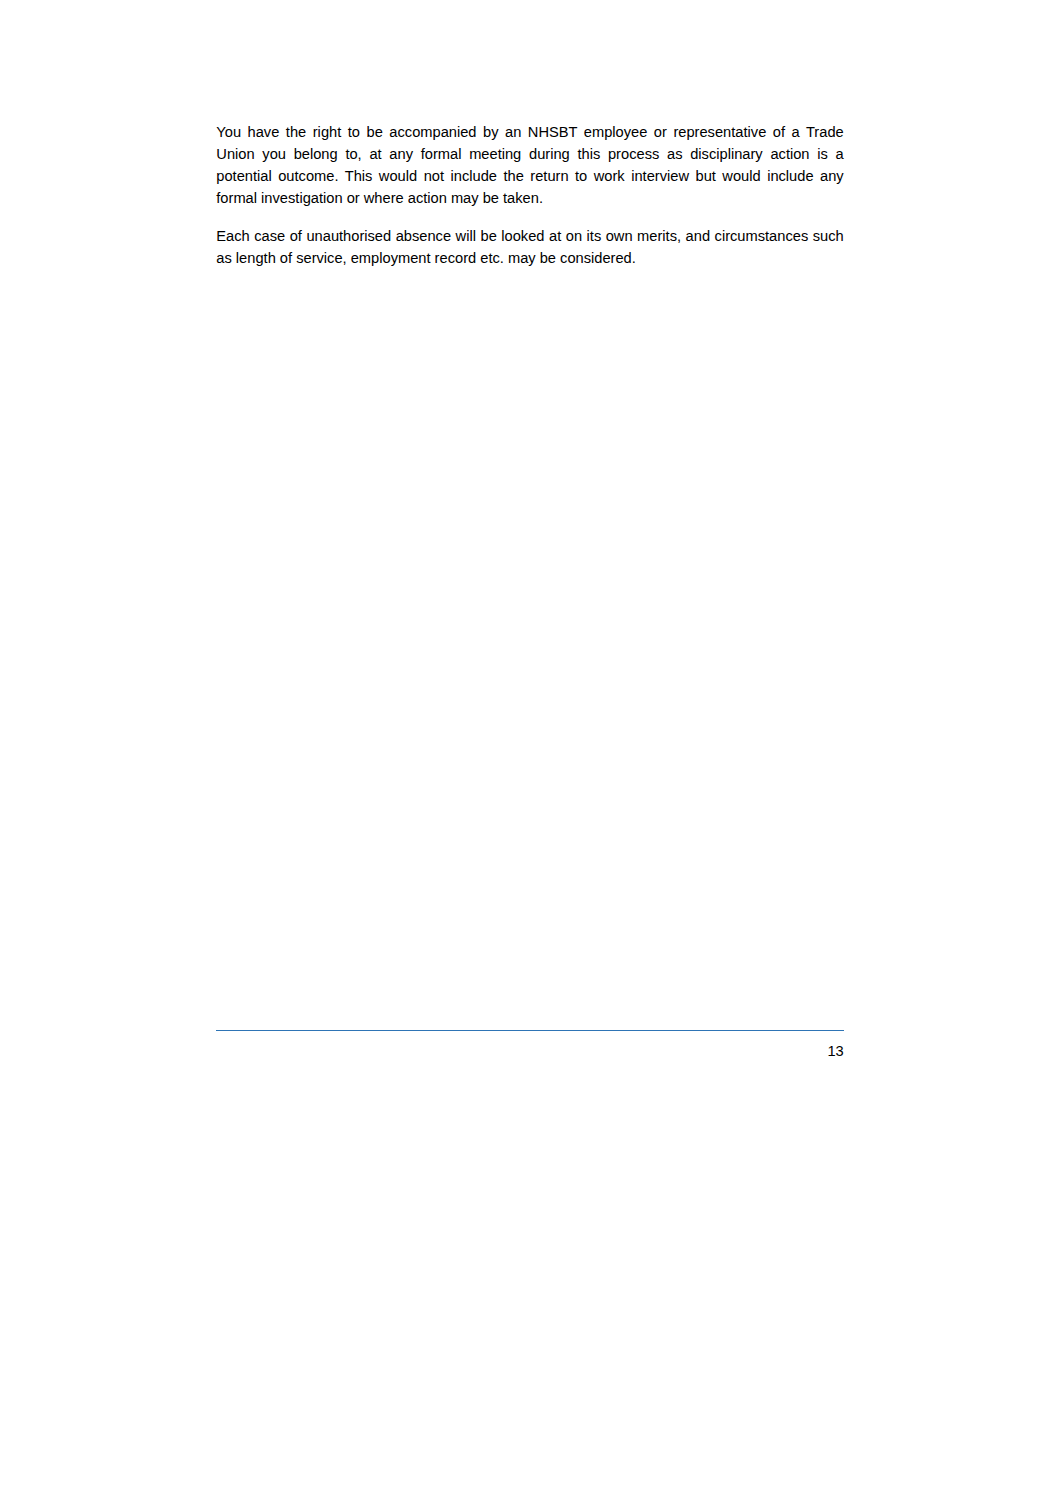You have the right to be accompanied by an NHSBT employee or representative of a Trade Union you belong to, at any formal meeting during this process as disciplinary action is a potential outcome. This would not include the return to work interview but would include any formal investigation or where action may be taken.
Each case of unauthorised absence will be looked at on its own merits, and circumstances such as length of service, employment record etc. may be considered.
13